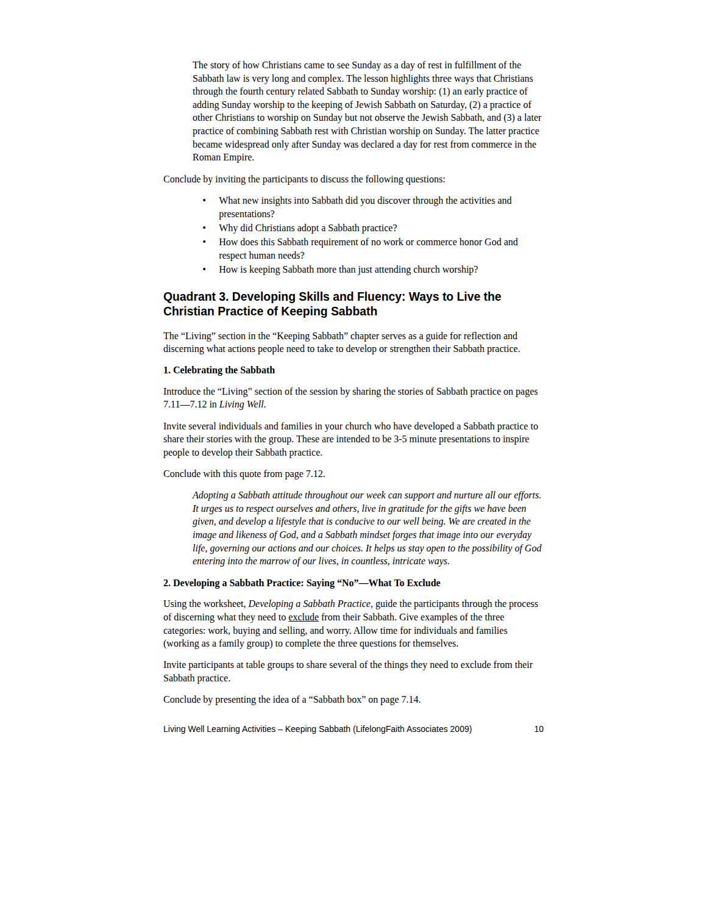The story of how Christians came to see Sunday as a day of rest in fulfillment of the Sabbath law is very long and complex. The lesson highlights three ways that Christians through the fourth century related Sabbath to Sunday worship: (1) an early practice of adding Sunday worship to the keeping of Jewish Sabbath on Saturday, (2) a practice of other Christians to worship on Sunday but not observe the Jewish Sabbath, and (3) a later practice of combining Sabbath rest with Christian worship on Sunday. The latter practice became widespread only after Sunday was declared a day for rest from commerce in the Roman Empire.
Conclude by inviting the participants to discuss the following questions:
What new insights into Sabbath did you discover through the activities and presentations?
Why did Christians adopt a Sabbath practice?
How does this Sabbath requirement of no work or commerce honor God and respect human needs?
How is keeping Sabbath more than just attending church worship?
Quadrant 3. Developing Skills and Fluency: Ways to Live the Christian Practice of Keeping Sabbath
The “Living” section in the “Keeping Sabbath” chapter serves as a guide for reflection and discerning what actions people need to take to develop or strengthen their Sabbath practice.
1. Celebrating the Sabbath
Introduce the “Living” section of the session by sharing the stories of Sabbath practice on pages 7.11—7.12 in Living Well.
Invite several individuals and families in your church who have developed a Sabbath practice to share their stories with the group. These are intended to be 3-5 minute presentations to inspire people to develop their Sabbath practice.
Conclude with this quote from page 7.12.
Adopting a Sabbath attitude throughout our week can support and nurture all our efforts. It urges us to respect ourselves and others, live in gratitude for the gifts we have been given, and develop a lifestyle that is conducive to our well being. We are created in the image and likeness of God, and a Sabbath mindset forges that image into our everyday life, governing our actions and our choices. It helps us stay open to the possibility of God entering into the marrow of our lives, in countless, intricate ways.
2. Developing a Sabbath Practice: Saying “No”—What To Exclude
Using the worksheet, Developing a Sabbath Practice, guide the participants through the process of discerning what they need to exclude from their Sabbath. Give examples of the three categories: work, buying and selling, and worry. Allow time for individuals and families (working as a family group) to complete the three questions for themselves.
Invite participants at table groups to share several of the things they need to exclude from their Sabbath practice.
Conclude by presenting the idea of a “Sabbath box” on page 7.14.
Living Well Learning Activities – Keeping Sabbath (LifelongFaith Associates 2009) 10